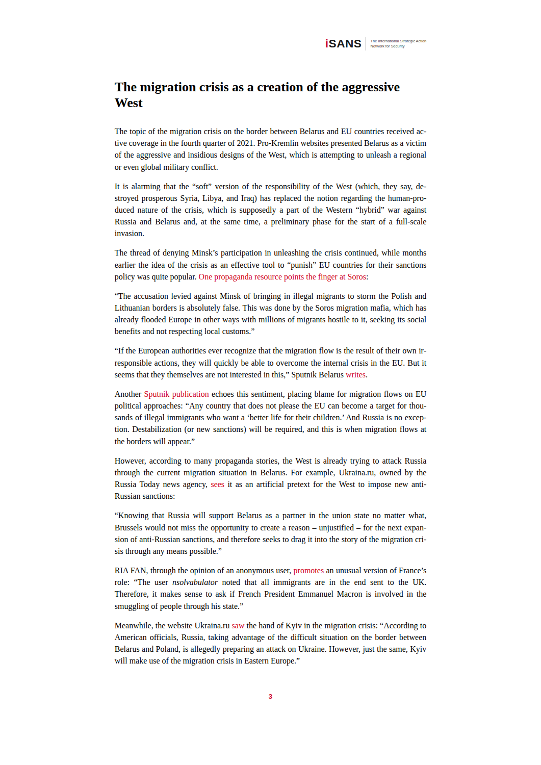i SANS The International Strategic Action
Network for Security
The migration crisis as a creation of the aggressive West
The topic of the migration crisis on the border between Belarus and EU countries received active coverage in the fourth quarter of 2021. Pro-Kremlin websites presented Belarus as a victim of the aggressive and insidious designs of the West, which is attempting to unleash a regional or even global military conflict.
It is alarming that the “soft” version of the responsibility of the West (which, they say, destroyed prosperous Syria, Libya, and Iraq) has replaced the notion regarding the human-produced nature of the crisis, which is supposedly a part of the Western “hybrid” war against Russia and Belarus and, at the same time, a preliminary phase for the start of a full-scale invasion.
The thread of denying Minsk’s participation in unleashing the crisis continued, while months earlier the idea of the crisis as an effective tool to “punish” EU countries for their sanctions policy was quite popular. One propaganda resource points the finger at Soros:
“The accusation levied against Minsk of bringing in illegal migrants to storm the Polish and Lithuanian borders is absolutely false. This was done by the Soros migration mafia, which has already flooded Europe in other ways with millions of migrants hostile to it, seeking its social benefits and not respecting local customs.”
“If the European authorities ever recognize that the migration flow is the result of their own irresponsible actions, they will quickly be able to overcome the internal crisis in the EU. But it seems that they themselves are not interested in this,” Sputnik Belarus writes.
Another Sputnik publication echoes this sentiment, placing blame for migration flows on EU political approaches: “Any country that does not please the EU can become a target for thousands of illegal immigrants who want a ‘better life for their children.’ And Russia is no exception. Destabilization (or new sanctions) will be required, and this is when migration flows at the borders will appear.”
However, according to many propaganda stories, the West is already trying to attack Russia through the current migration situation in Belarus. For example, Ukraina.ru, owned by the Russia Today news agency, sees it as an artificial pretext for the West to impose new anti-Russian sanctions:
“Knowing that Russia will support Belarus as a partner in the union state no matter what, Brussels would not miss the opportunity to create a reason – unjustified – for the next expansion of anti-Russian sanctions, and therefore seeks to drag it into the story of the migration crisis through any means possible.”
RIA FAN, through the opinion of an anonymous user, promotes an unusual version of France’s role: “The user nsolvabulator noted that all immigrants are in the end sent to the UK. Therefore, it makes sense to ask if French President Emmanuel Macron is involved in the smuggling of people through his state.”
Meanwhile, the website Ukraina.ru saw the hand of Kyiv in the migration crisis: “According to American officials, Russia, taking advantage of the difficult situation on the border between Belarus and Poland, is allegedly preparing an attack on Ukraine. However, just the same, Kyiv will make use of the migration crisis in Eastern Europe.”
3